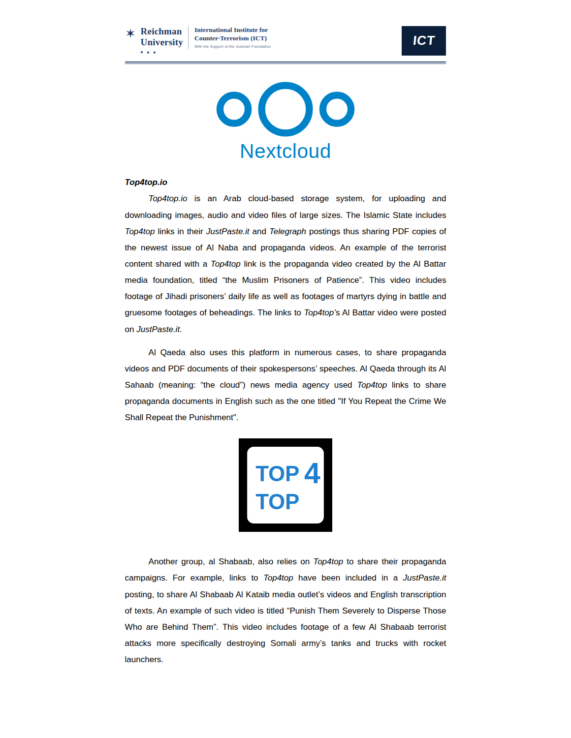✶
Reichman
University
• ▪ ▪
International Institute for
Counter-Terrorism (ICT)
With the Support of the Justman Foundation
ICT
Nextcloud
Top4top.io
Top4top.io is an Arab cloud-based storage system, for uploading and downloading images, audio and video files of large sizes. The Islamic State includes Top4top links in their JustPaste.it and Telegraph postings thus sharing PDF copies of the newest issue of Al Naba and propaganda videos. An example of the terrorist content shared with a Top4top link is the propaganda video created by the Al Battar media foundation, titled “the Muslim Prisoners of Patience”. This video includes footage of Jihadi prisoners’ daily life as well as footages of martyrs dying in battle and gruesome footages of beheadings. The links to Top4top’s Al Battar video were posted on JustPaste.it.
Al Qaeda also uses this platform in numerous cases, to share propaganda videos and PDF documents of their spokespersons’ speeches. Al Qaeda through its Al Sahaab (meaning: “the cloud”) news media agency used Top4top links to share propaganda documents in English such as the one titled "If You Repeat the Crime We Shall Repeat the Punishment".
TOP 4 TOP
Another group, al Shabaab, also relies on Top4top to share their propaganda campaigns. For example, links to Top4top have been included in a JustPaste.it posting, to share Al Shabaab Al Kataib media outlet’s videos and English transcription of texts. An example of such video is titled “Punish Them Severely to Disperse Those Who are Behind Them”. This video includes footage of a few Al Shabaab terrorist attacks more specifically destroying Somali army’s tanks and trucks with rocket launchers.